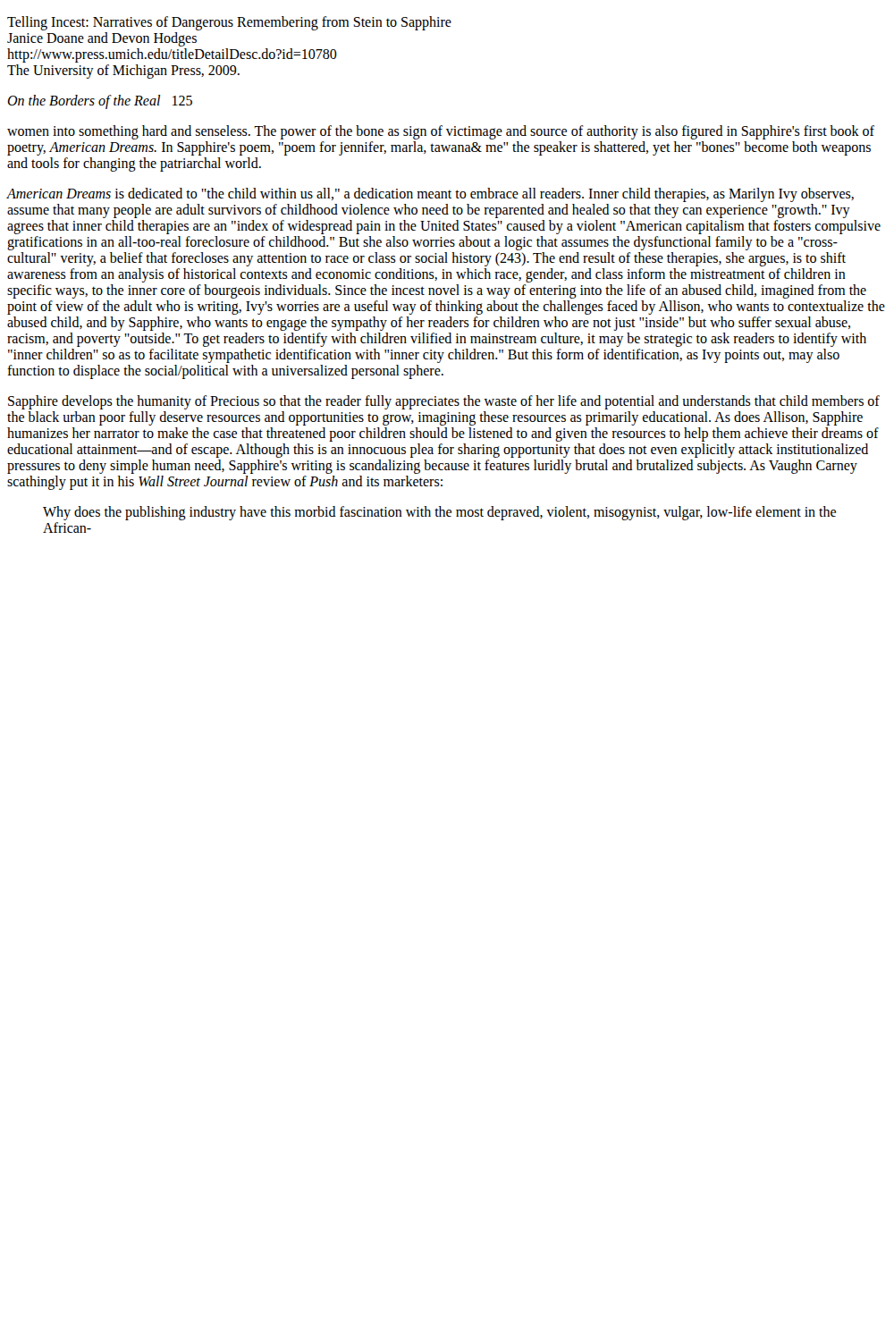Telling Incest: Narratives of Dangerous Remembering from Stein to Sapphire
Janice Doane and Devon Hodges
http://www.press.umich.edu/titleDetailDesc.do?id=10780
The University of Michigan Press, 2009.
On the Borders of the Real 125
women into something hard and senseless. The power of the bone as sign of victimage and source of authority is also figured in Sapphire's first book of poetry, American Dreams. In Sapphire's poem, "poem for jennifer, marla, tawana& me" the speaker is shattered, yet her "bones" become both weapons and tools for changing the patriarchal world.
American Dreams is dedicated to "the child within us all," a dedication meant to embrace all readers. Inner child therapies, as Marilyn Ivy observes, assume that many people are adult survivors of childhood violence who need to be reparented and healed so that they can experience "growth." Ivy agrees that inner child therapies are an "index of widespread pain in the United States" caused by a violent "American capitalism that fosters compulsive gratifications in an all-too-real foreclosure of childhood." But she also worries about a logic that assumes the dysfunctional family to be a "cross-cultural" verity, a belief that forecloses any attention to race or class or social history (243). The end result of these therapies, she argues, is to shift awareness from an analysis of historical contexts and economic conditions, in which race, gender, and class inform the mistreatment of children in specific ways, to the inner core of bourgeois individuals. Since the incest novel is a way of entering into the life of an abused child, imagined from the point of view of the adult who is writing, Ivy's worries are a useful way of thinking about the challenges faced by Allison, who wants to contextualize the abused child, and by Sapphire, who wants to engage the sympathy of her readers for children who are not just "inside" but who suffer sexual abuse, racism, and poverty "outside." To get readers to identify with children vilified in mainstream culture, it may be strategic to ask readers to identify with "inner children" so as to facilitate sympathetic identification with "inner city children." But this form of identification, as Ivy points out, may also function to displace the social/political with a universalized personal sphere.
Sapphire develops the humanity of Precious so that the reader fully appreciates the waste of her life and potential and understands that child members of the black urban poor fully deserve resources and opportunities to grow, imagining these resources as primarily educational. As does Allison, Sapphire humanizes her narrator to make the case that threatened poor children should be listened to and given the resources to help them achieve their dreams of educational attainment—and of escape. Although this is an innocuous plea for sharing opportunity that does not even explicitly attack institutionalized pressures to deny simple human need, Sapphire's writing is scandalizing because it features luridly brutal and brutalized subjects. As Vaughn Carney scathingly put it in his Wall Street Journal review of Push and its marketers:
Why does the publishing industry have this morbid fascination with the most depraved, violent, misogynist, vulgar, low-life element in the African-